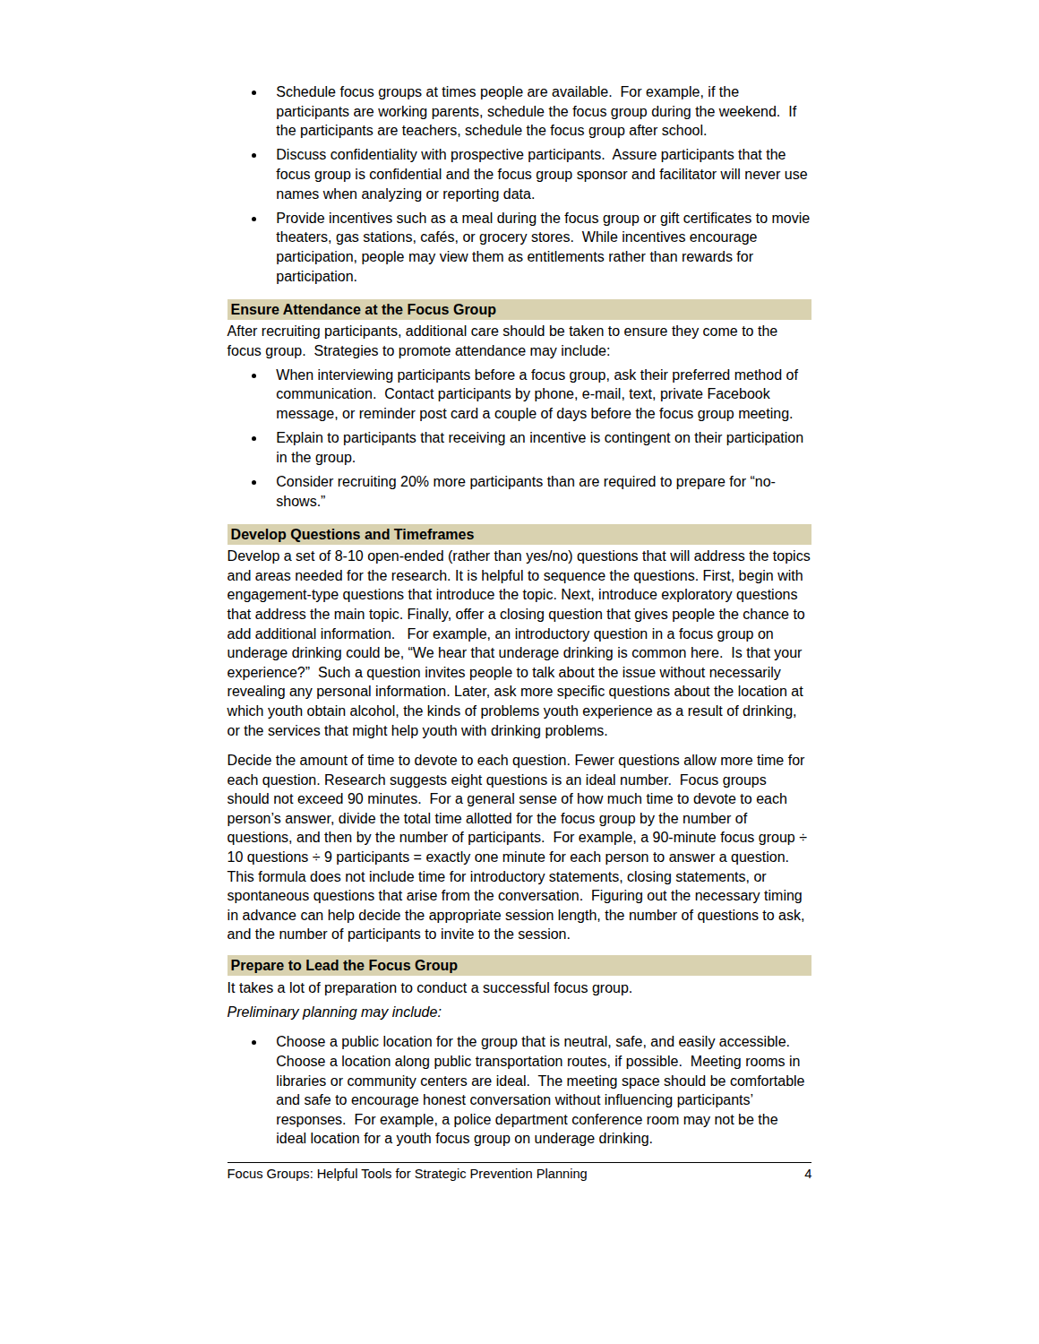Schedule focus groups at times people are available. For example, if the participants are working parents, schedule the focus group during the weekend. If the participants are teachers, schedule the focus group after school.
Discuss confidentiality with prospective participants. Assure participants that the focus group is confidential and the focus group sponsor and facilitator will never use names when analyzing or reporting data.
Provide incentives such as a meal during the focus group or gift certificates to movie theaters, gas stations, cafés, or grocery stores. While incentives encourage participation, people may view them as entitlements rather than rewards for participation.
Ensure Attendance at the Focus Group
After recruiting participants, additional care should be taken to ensure they come to the focus group. Strategies to promote attendance may include:
When interviewing participants before a focus group, ask their preferred method of communication. Contact participants by phone, e-mail, text, private Facebook message, or reminder post card a couple of days before the focus group meeting.
Explain to participants that receiving an incentive is contingent on their participation in the group.
Consider recruiting 20% more participants than are required to prepare for “no-shows.”
Develop Questions and Timeframes
Develop a set of 8-10 open-ended (rather than yes/no) questions that will address the topics and areas needed for the research. It is helpful to sequence the questions. First, begin with engagement-type questions that introduce the topic. Next, introduce exploratory questions that address the main topic. Finally, offer a closing question that gives people the chance to add additional information. For example, an introductory question in a focus group on underage drinking could be, “We hear that underage drinking is common here. Is that your experience?” Such a question invites people to talk about the issue without necessarily revealing any personal information. Later, ask more specific questions about the location at which youth obtain alcohol, the kinds of problems youth experience as a result of drinking, or the services that might help youth with drinking problems.
Decide the amount of time to devote to each question. Fewer questions allow more time for each question. Research suggests eight questions is an ideal number. Focus groups should not exceed 90 minutes. For a general sense of how much time to devote to each person’s answer, divide the total time allotted for the focus group by the number of questions, and then by the number of participants. For example, a 90-minute focus group ÷ 10 questions ÷ 9 participants = exactly one minute for each person to answer a question. This formula does not include time for introductory statements, closing statements, or spontaneous questions that arise from the conversation. Figuring out the necessary timing in advance can help decide the appropriate session length, the number of questions to ask, and the number of participants to invite to the session.
Prepare to Lead the Focus Group
It takes a lot of preparation to conduct a successful focus group.
Preliminary planning may include:
Choose a public location for the group that is neutral, safe, and easily accessible. Choose a location along public transportation routes, if possible. Meeting rooms in libraries or community centers are ideal. The meeting space should be comfortable and safe to encourage honest conversation without influencing participants’ responses. For example, a police department conference room may not be the ideal location for a youth focus group on underage drinking.
Focus Groups: Helpful Tools for Strategic Prevention Planning 4